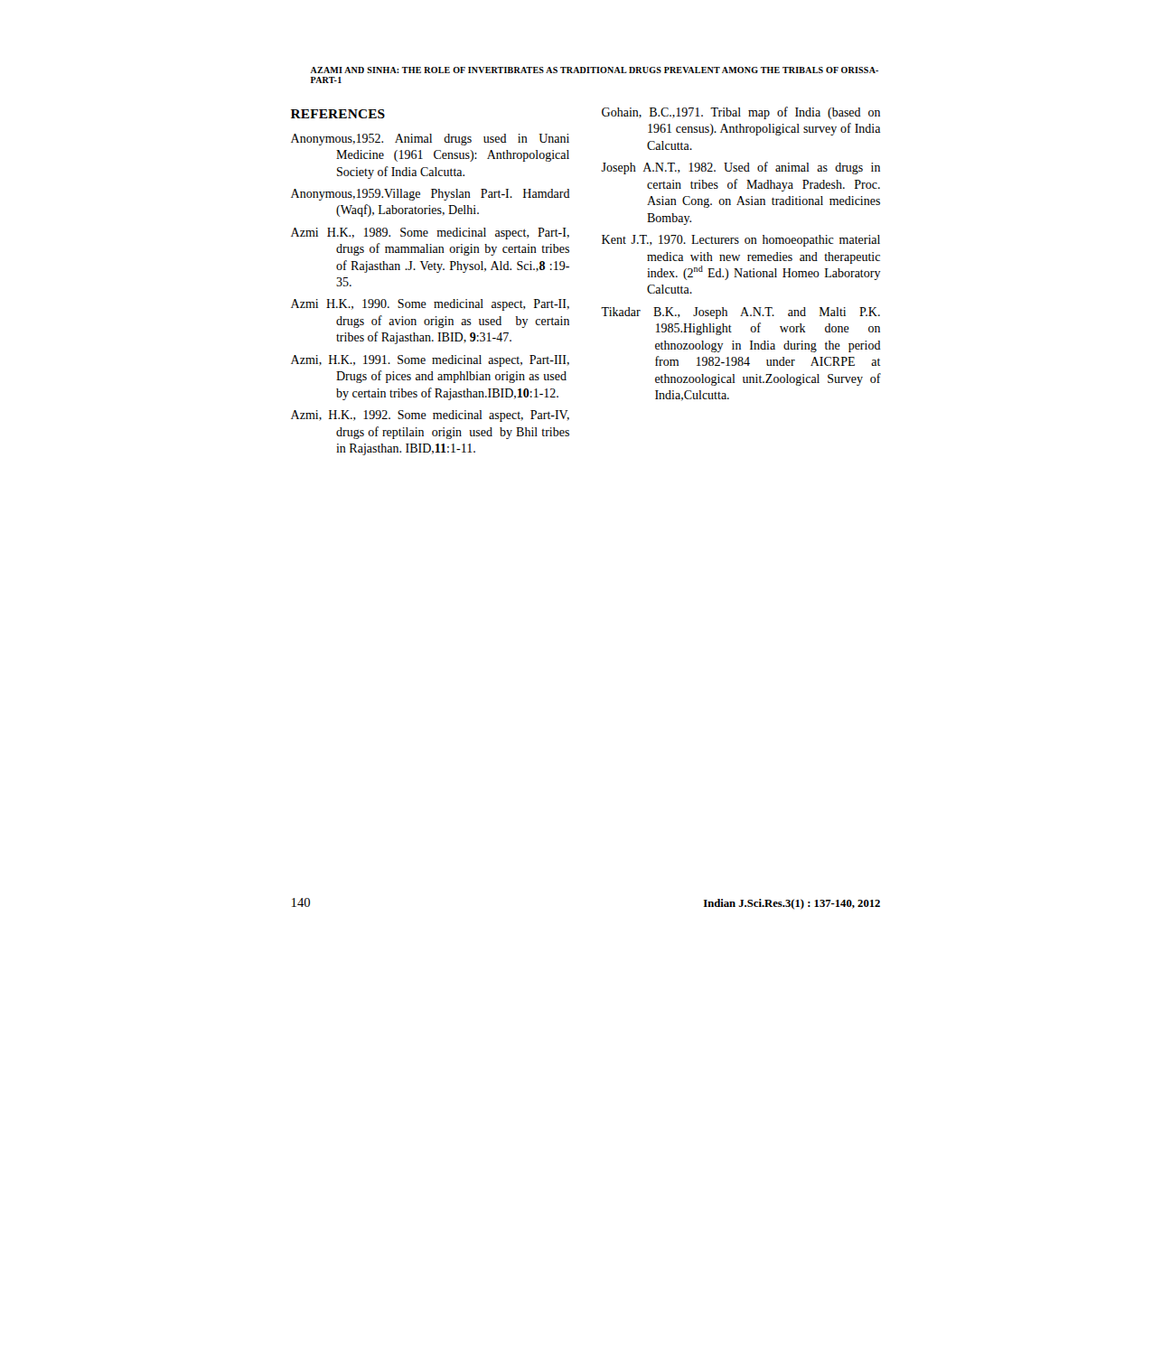AZAMI AND SINHA: THE ROLE OF INVERTIBRATES AS TRADITIONAL DRUGS PREVALENT AMONG THE TRIBALS OF ORISSA-PART-1
REFERENCES
Anonymous,1952. Animal drugs used in Unani Medicine (1961 Census): Anthropological Society of India Calcutta.
Anonymous,1959.Village Physlan Part-I. Hamdard (Waqf), Laboratories, Delhi.
Azmi H.K., 1989. Some medicinal aspect, Part-I, drugs of mammalian origin by certain tribes of Rajasthan .J. Vety. Physol, Ald. Sci.,8 :19-35.
Azmi H.K., 1990. Some medicinal aspect, Part-II, drugs of avion origin as used by certain tribes of Rajasthan. IBID, 9:31-47.
Azmi, H.K., 1991. Some medicinal aspect, Part-III, Drugs of pices and amphlbian origin as used by certain tribes of Rajasthan.IBID,10:1-12.
Azmi, H.K., 1992. Some medicinal aspect, Part-IV, drugs of reptilain origin used by Bhil tribes in Rajasthan. IBID,11:1-11.
Gohain, B.C.,1971. Tribal map of India (based on 1961 census). Anthropoligical survey of India Calcutta.
Joseph A.N.T., 1982. Used of animal as drugs in certain tribes of Madhaya Pradesh. Proc. Asian Cong. on Asian traditional medicines Bombay.
Kent J.T., 1970. Lecturers on homoeopathic material medica with new remedies and therapeutic index. (2nd Ed.) National Homeo Laboratory Calcutta.
Tikadar B.K., Joseph A.N.T. and Malti P.K. 1985.Highlight of work done on ethnozoology in India during the period from 1982-1984 under AICRPE at ethnozoological unit.Zoological Survey of India,Culcutta.
140 Indian J.Sci.Res.3(1) : 137-140, 2012